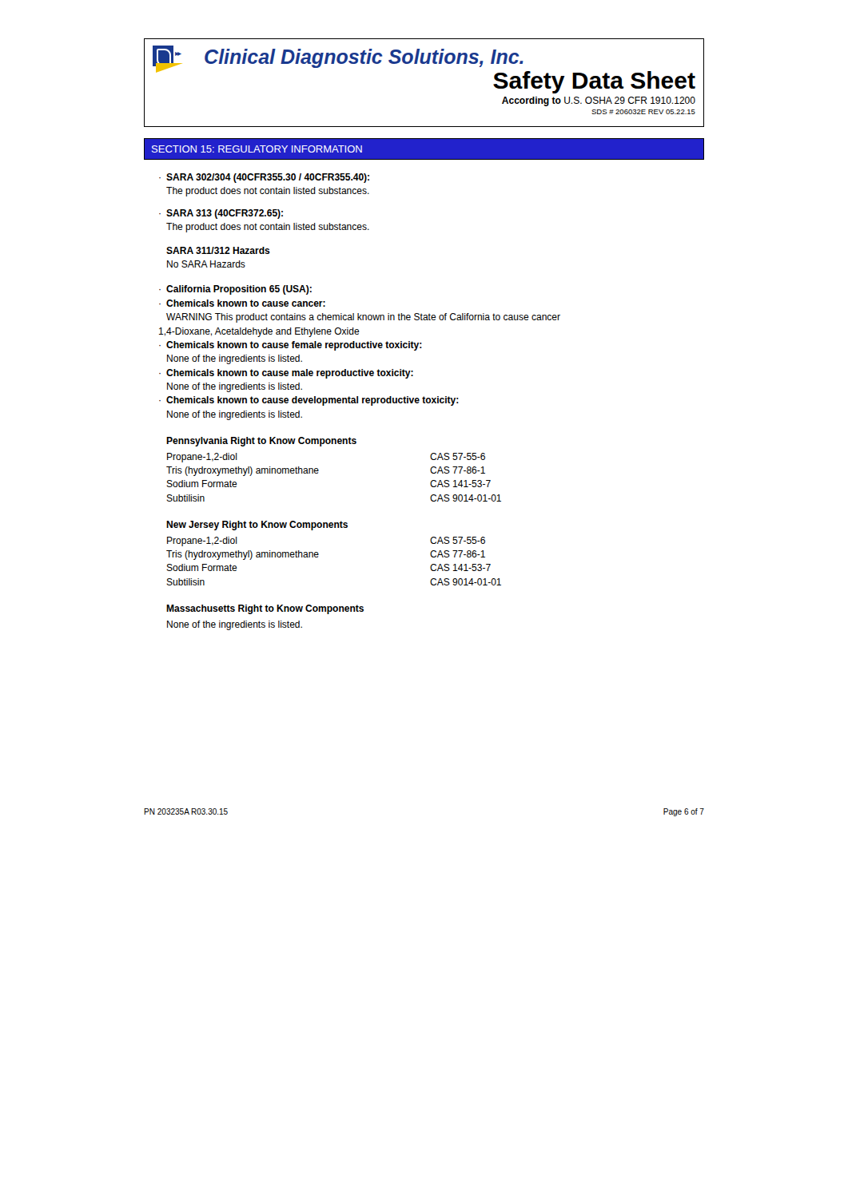▸▸
Clinical Diagnostic Solutions, Inc.
Safety Data Sheet
According to U.S. OSHA 29 CFR 1910.1200
SDS # 206032E REV 05.22.15
SECTION 15: REGULATORY INFORMATION
·SARA 302/304 (40CFR355.30 / 40CFR355.40):
The product does not contain listed substances.
·SARA 313 (40CFR372.65):
The product does not contain listed substances.
SARA 311/312 Hazards
No SARA Hazards
·California Proposition 65 (USA):
·Chemicals known to cause cancer:
WARNING This product contains a chemical known in the State of California to cause cancer
1,4-Dioxane, Acetaldehyde and Ethylene Oxide
·Chemicals known to cause female reproductive toxicity:
None of the ingredients is listed.
·Chemicals known to cause male reproductive toxicity:
None of the ingredients is listed.
·Chemicals known to cause developmental reproductive toxicity:
None of the ingredients is listed.
Pennsylvania Right to Know Components
| Propane-1,2-diol | CAS 57-55-6 |
| Tris (hydroxymethyl) aminomethane | CAS 77-86-1 |
| Sodium Formate | CAS 141-53-7 |
| Subtilisin | CAS 9014-01-01 |
New Jersey Right to Know Components
| Propane-1,2-diol | CAS 57-55-6 |
| Tris (hydroxymethyl) aminomethane | CAS 77-86-1 |
| Sodium Formate | CAS 141-53-7 |
| Subtilisin | CAS 9014-01-01 |
Massachusetts Right to Know Components
None of the ingredients is listed.
PN 203235A R03.30.15
Page 6 of 7